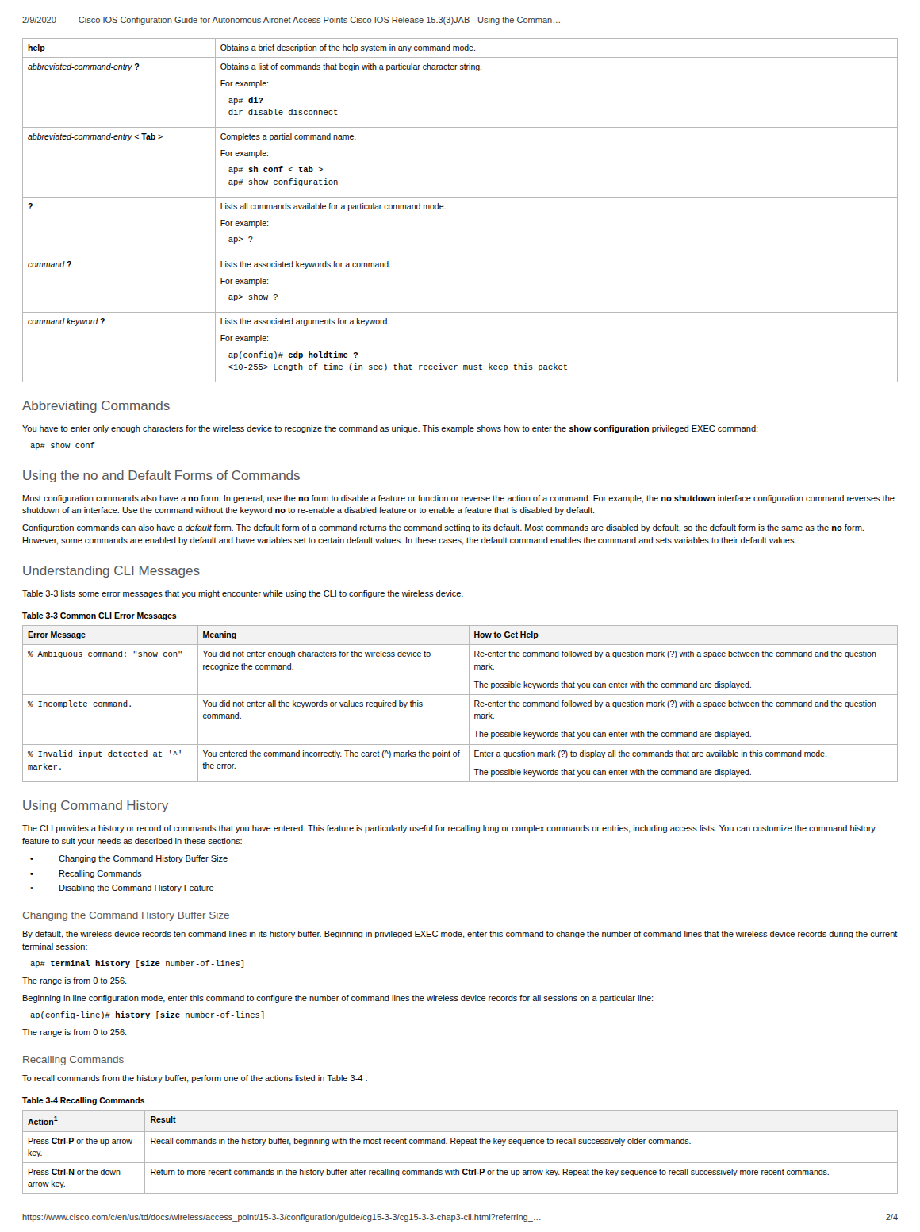2/9/2020 Cisco IOS Configuration Guide for Autonomous Aironet Access Points Cisco IOS Release 15.3(3)JAB - Using the Comman…
| help | Obtains a brief description of the help system in any command mode. |
| abbreviated-command-entry ? | Obtains a list of commands that begin with a particular character string. For example: ap# di? dir disable disconnect |
| abbreviated-command-entry < Tab > | Completes a partial command name. For example: ap# sh conf < tab > ap# show configuration |
| ? | Lists all commands available for a particular command mode. For example: ap> ? |
| command ? | Lists the associated keywords for a command. For example: ap> show ? |
| command keyword ? | Lists the associated arguments for a keyword. For example: ap(config)# cdp holdtime ? <10-255> Length of time (in sec) that receiver must keep this packet |
Abbreviating Commands
You have to enter only enough characters for the wireless device to recognize the command as unique. This example shows how to enter the show configuration privileged EXEC command:
ap# show conf
Using the no and Default Forms of Commands
Most configuration commands also have a no form. In general, use the no form to disable a feature or function or reverse the action of a command. For example, the no shutdown interface configuration command reverses the shutdown of an interface. Use the command without the keyword no to re-enable a disabled feature or to enable a feature that is disabled by default.
Configuration commands can also have a default form. The default form of a command returns the command setting to its default. Most commands are disabled by default, so the default form is the same as the no form. However, some commands are enabled by default and have variables set to certain default values. In these cases, the default command enables the command and sets variables to their default values.
Understanding CLI Messages
Table 3-3 lists some error messages that you might encounter while using the CLI to configure the wireless device.
Table 3-3 Common CLI Error Messages
| Error Message | Meaning | How to Get Help |
| --- | --- | --- |
| % Ambiguous command: "show con" | You did not enter enough characters for the wireless device to recognize the command. | Re-enter the command followed by a question mark (?) with a space between the command and the question mark. The possible keywords that you can enter with the command are displayed. |
| % Incomplete command. | You did not enter all the keywords or values required by this command. | Re-enter the command followed by a question mark (?) with a space between the command and the question mark. The possible keywords that you can enter with the command are displayed. |
| % Invalid input detected at '^' marker. | You entered the command incorrectly. The caret (^) marks the point of the error. | Enter a question mark (?) to display all the commands that are available in this command mode. The possible keywords that you can enter with the command are displayed. |
Using Command History
The CLI provides a history or record of commands that you have entered. This feature is particularly useful for recalling long or complex commands or entries, including access lists. You can customize the command history feature to suit your needs as described in these sections:
Changing the Command History Buffer Size
Recalling Commands
Disabling the Command History Feature
Changing the Command History Buffer Size
By default, the wireless device records ten command lines in its history buffer. Beginning in privileged EXEC mode, enter this command to change the number of command lines that the wireless device records during the current terminal session:
ap# terminal history [size number-of-lines]
The range is from 0 to 256.
Beginning in line configuration mode, enter this command to configure the number of command lines the wireless device records for all sessions on a particular line:
ap(config-line)# history [size number-of-lines]
The range is from 0 to 256.
Recalling Commands
To recall commands from the history buffer, perform one of the actions listed in Table 3-4 .
Table 3-4 Recalling Commands
| Action 1 | Result |
| --- | --- |
| Press Ctrl-P or the up arrow key. | Recall commands in the history buffer, beginning with the most recent command. Repeat the key sequence to recall successively older commands. |
| Press Ctrl-N or the down arrow key. | Return to more recent commands in the history buffer after recalling commands with Ctrl-P or the up arrow key. Repeat the key sequence to recall successively more recent commands. |
https://www.cisco.com/c/en/us/td/docs/wireless/access_point/15-3-3/configuration/guide/cg15-3-3/cg15-3-3-chap3-cli.html?referring_… 2/4